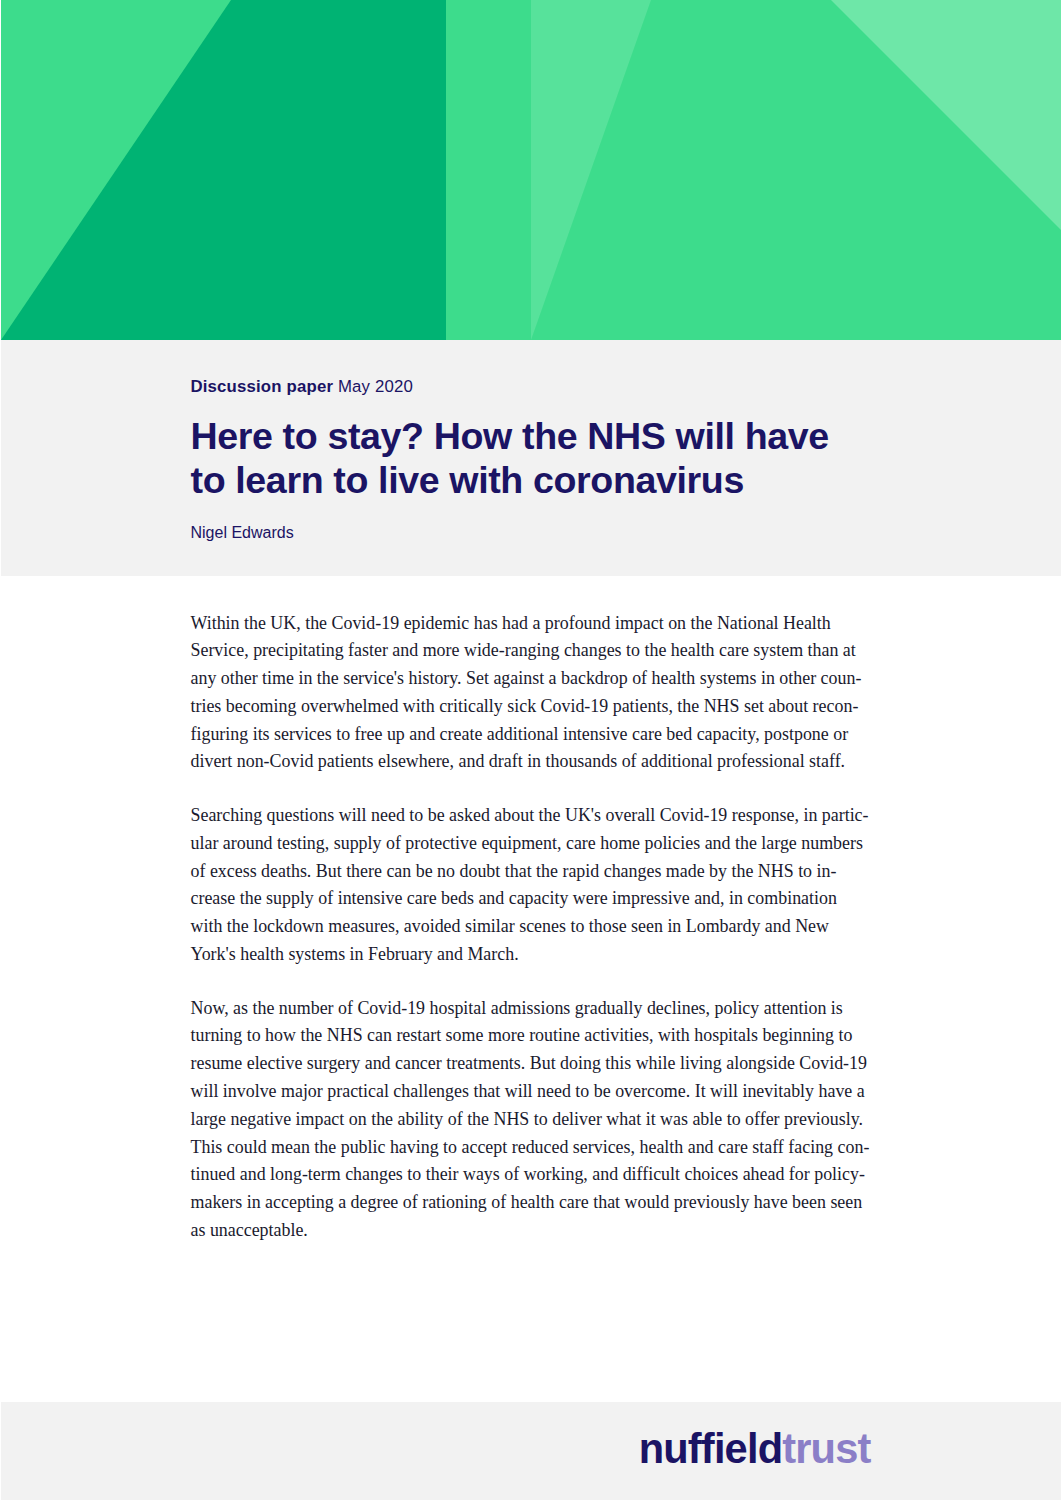Discussion paper May 2020
Here to stay? How the NHS will have to learn to live with coronavirus
Nigel Edwards
Within the UK, the Covid-19 epidemic has had a profound impact on the National Health Service, precipitating faster and more wide-ranging changes to the health care system than at any other time in the service's history. Set against a backdrop of health systems in other countries becoming overwhelmed with critically sick Covid-19 patients, the NHS set about reconfiguring its services to free up and create additional intensive care bed capacity, postpone or divert non-Covid patients elsewhere, and draft in thousands of additional professional staff.
Searching questions will need to be asked about the UK's overall Covid-19 response, in particular around testing, supply of protective equipment, care home policies and the large numbers of excess deaths. But there can be no doubt that the rapid changes made by the NHS to increase the supply of intensive care beds and capacity were impressive and, in combination with the lockdown measures, avoided similar scenes to those seen in Lombardy and New York's health systems in February and March.
Now, as the number of Covid-19 hospital admissions gradually declines, policy attention is turning to how the NHS can restart some more routine activities, with hospitals beginning to resume elective surgery and cancer treatments. But doing this while living alongside Covid-19 will involve major practical challenges that will need to be overcome. It will inevitably have a large negative impact on the ability of the NHS to deliver what it was able to offer previously. This could mean the public having to accept reduced services, health and care staff facing continued and long-term changes to their ways of working, and difficult choices ahead for policymakers in accepting a degree of rationing of health care that would previously have been seen as unacceptable.
nuffield trust